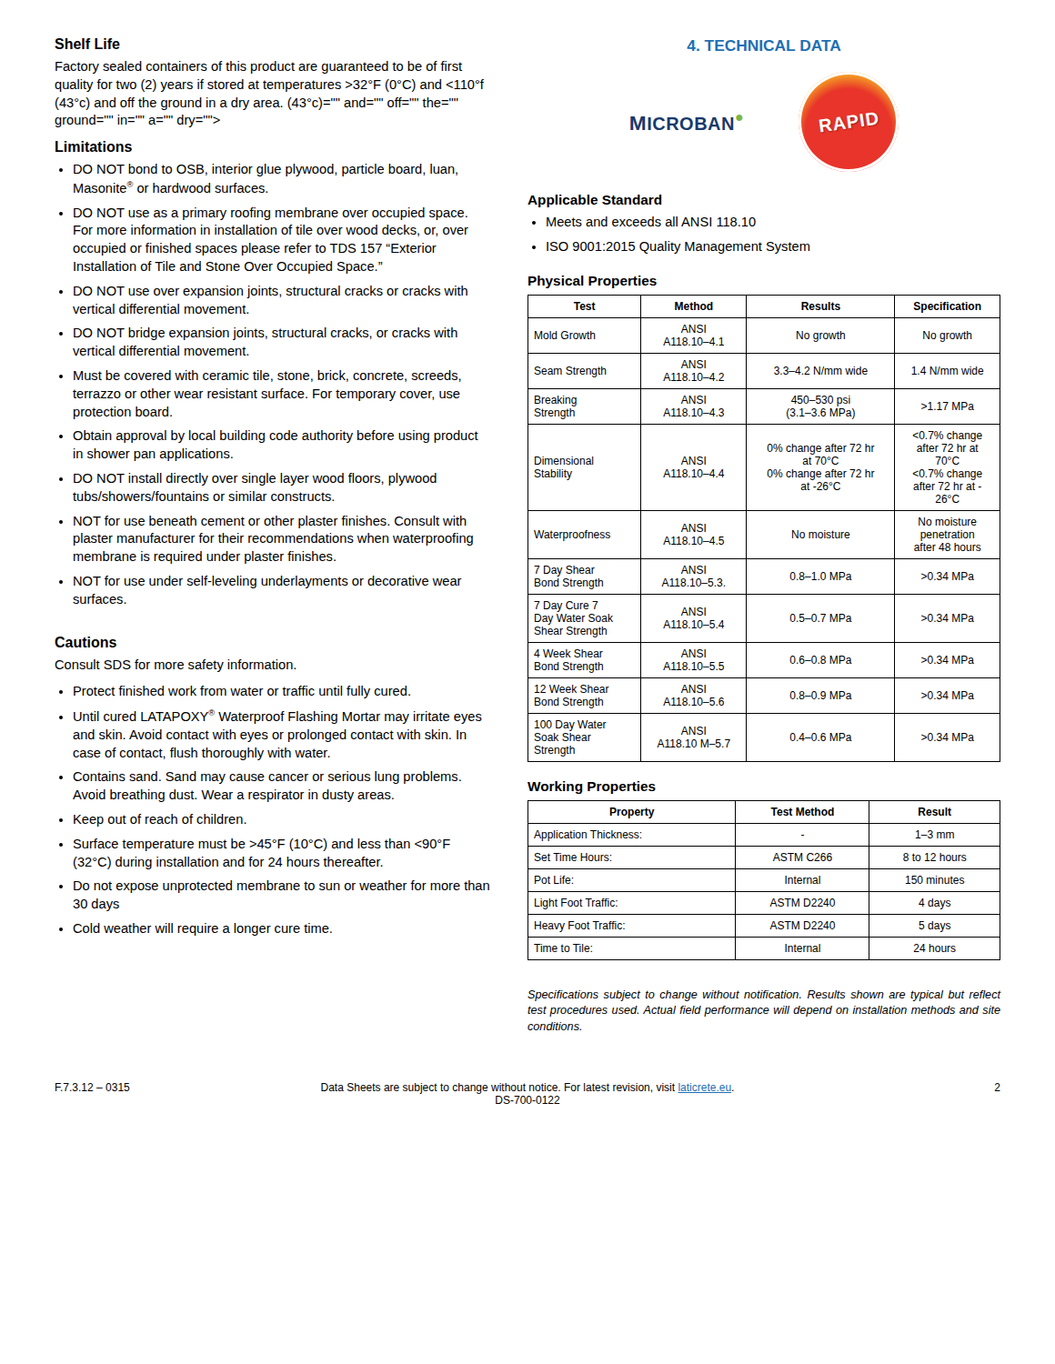Shelf Life
Factory sealed containers of this product are guaranteed to be of first quality for two (2) years if stored at temperatures >32°F (0°C) and <110°f (43°c) and off the ground in a dry area. (43°c)="" and="" off="" the="" ground="" in="" a="" dry="">
Limitations
DO NOT bond to OSB, interior glue plywood, particle board, luan, Masonite® or hardwood surfaces.
DO NOT use as a primary roofing membrane over occupied space. For more information in installation of tile over wood decks, or, over occupied or finished spaces please refer to TDS 157 “Exterior Installation of Tile and Stone Over Occupied Space.”
DO NOT use over expansion joints, structural cracks or cracks with vertical differential movement.
DO NOT bridge expansion joints, structural cracks, or cracks with vertical differential movement.
Must be covered with ceramic tile, stone, brick, concrete, screeds, terrazzo or other wear resistant surface. For temporary cover, use protection board.
Obtain approval by local building code authority before using product in shower pan applications.
DO NOT install directly over single layer wood floors, plywood tubs/showers/fountains or similar constructs.
NOT for use beneath cement or other plaster finishes. Consult with plaster manufacturer for their recommendations when waterproofing membrane is required under plaster finishes.
NOT for use under self-leveling underlayments or decorative wear surfaces.
Cautions
Consult SDS for more safety information.
Protect finished work from water or traffic until fully cured.
Until cured LATAPOXY® Waterproof Flashing Mortar may irritate eyes and skin. Avoid contact with eyes or prolonged contact with skin. In case of contact, flush thoroughly with water.
Contains sand. Sand may cause cancer or serious lung problems. Avoid breathing dust. Wear a respirator in dusty areas.
Keep out of reach of children.
Surface temperature must be >45°F (10°C) and less than <90°F (32°C) during installation and for 24 hours thereafter.
Do not expose unprotected membrane to sun or weather for more than 30 days
Cold weather will require a longer cure time.
4. TECHNICAL DATA
MICROBAN●
RAPID
Applicable Standard
Meets and exceeds all ANSI 118.10
ISO 9001:2015 Quality Management System
Physical Properties
| Test | Method | Results | Specification |
| --- | --- | --- | --- |
| Mold Growth | ANSI A118.10–4.1 | No growth | No growth |
| Seam Strength | ANSI A118.10–4.2 | 3.3–4.2 N/mm wide | 1.4 N/mm wide |
| Breaking Strength | ANSI A118.10–4.3 | 450–530 psi (3.1–3.6 MPa) | >1.17 MPa |
| Dimensional Stability | ANSI A118.10–4.4 | 0% change after 72 hr at 70°C 0% change after 72 hr at -26°C | <0.7% change after 72 hr at 70°C <0.7% change after 72 hr at - 26°C |
| Waterproofness | ANSI A118.10–4.5 | No moisture | No moisture penetration after 48 hours |
| 7 Day Shear Bond Strength | ANSI A118.10–5.3. | 0.8–1.0 MPa | >0.34 MPa |
| 7 Day Cure 7 Day Water Soak Shear Strength | ANSI A118.10–5.4 | 0.5–0.7 MPa | >0.34 MPa |
| 4 Week Shear Bond Strength | ANSI A118.10–5.5 | 0.6–0.8 MPa | >0.34 MPa |
| 12 Week Shear Bond Strength | ANSI A118.10–5.6 | 0.8–0.9 MPa | >0.34 MPa |
| 100 Day Water Soak Shear Strength | ANSI A118.10 M–5.7 | 0.4–0.6 MPa | >0.34 MPa |
Working Properties
| Property | Test Method | Result |
| --- | --- | --- |
| Application Thickness: | - | 1–3 mm |
| Set Time Hours: | ASTM C266 | 8 to 12 hours |
| Pot Life: | Internal | 150 minutes |
| Light Foot Traffic: | ASTM D2240 | 4 days |
| Heavy Foot Traffic: | ASTM D2240 | 5 days |
| Time to Tile: | Internal | 24 hours |
Specifications subject to change without notification. Results shown are typical but reflect test procedures used. Actual field performance will depend on installation methods and site conditions.
F.7.3.12 – 0315 Data Sheets are subject to change without notice. For latest revision, visit laticrete.eu. 2
DS-700-0122